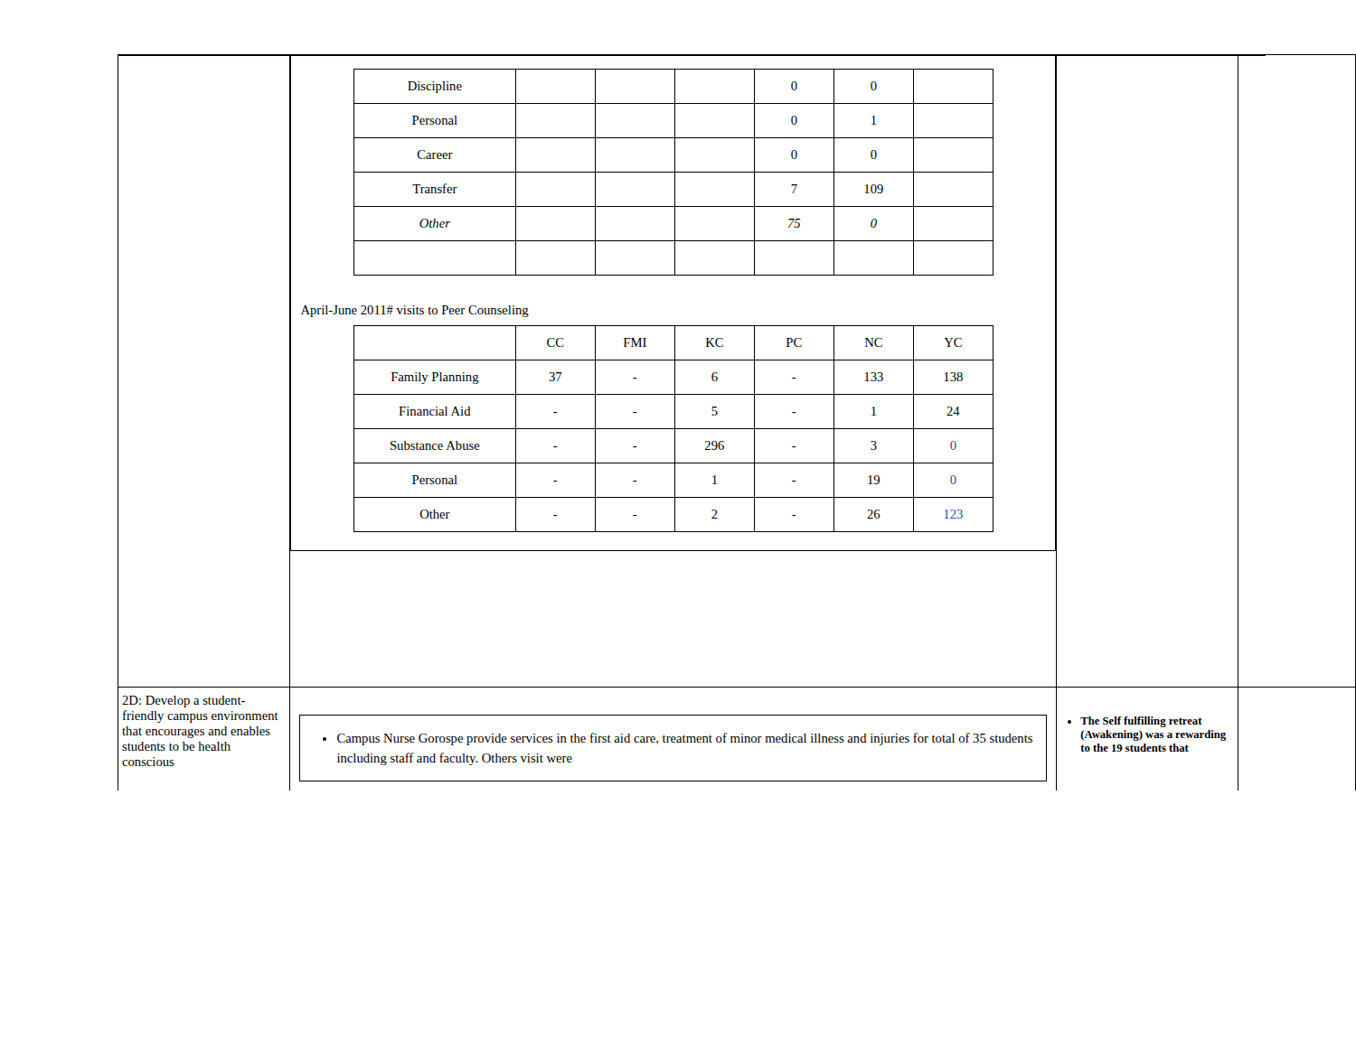| | / Discipline / / / / 0 / 0 / / / Personal / / / / 0 / 1 / / / Career / / / / 0 / 0 / / / Transfer / / / / 7 / 109 / / / Other / / / / 75 / 0 / / April-June 2011# visits to Peer Counseling / / CC / FMI / KC / PC / NC / YC / / Family Planning / 37 / - / 6 / - / 133 / 138 / / Financial Aid / - / - / 5 / - / 1 / 24 / / Substance Abuse / - / - / 296 / - / 3 / 0 / / Personal / - / - / 1 / - / 19 / 0 / / Other / - / - / 2 / - / 26 / 123 / | | |
| 2D: Develop a student-friendly campus environment that encourages and enables students to be health conscious | Campus Nurse Gorospe provide services in the first aid care, treatment of minor medical illness and injuries for total of 35 students including staff and faculty. Others visit were | The Self fulfilling retreat (Awakening) was a rewarding to the 19 students that | |